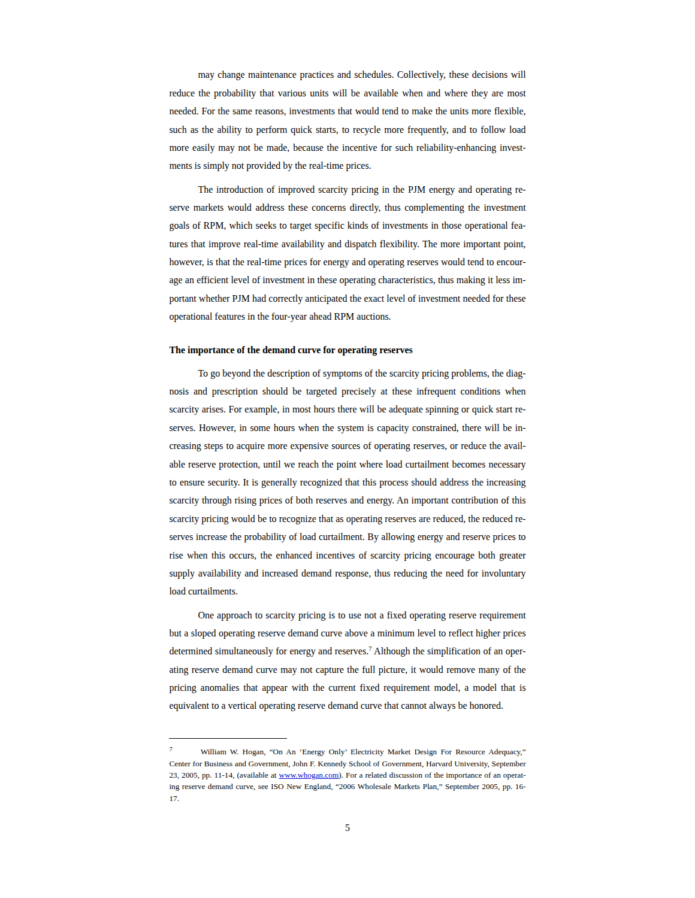may change maintenance practices and schedules. Collectively, these decisions will reduce the probability that various units will be available when and where they are most needed. For the same reasons, investments that would tend to make the units more flexible, such as the ability to perform quick starts, to recycle more frequently, and to follow load more easily may not be made, because the incentive for such reliability-enhancing investments is simply not provided by the real-time prices.
The introduction of improved scarcity pricing in the PJM energy and operating reserve markets would address these concerns directly, thus complementing the investment goals of RPM, which seeks to target specific kinds of investments in those operational features that improve real-time availability and dispatch flexibility. The more important point, however, is that the real-time prices for energy and operating reserves would tend to encourage an efficient level of investment in these operating characteristics, thus making it less important whether PJM had correctly anticipated the exact level of investment needed for these operational features in the four-year ahead RPM auctions.
The importance of the demand curve for operating reserves
To go beyond the description of symptoms of the scarcity pricing problems, the diagnosis and prescription should be targeted precisely at these infrequent conditions when scarcity arises. For example, in most hours there will be adequate spinning or quick start reserves. However, in some hours when the system is capacity constrained, there will be increasing steps to acquire more expensive sources of operating reserves, or reduce the available reserve protection, until we reach the point where load curtailment becomes necessary to ensure security. It is generally recognized that this process should address the increasing scarcity through rising prices of both reserves and energy. An important contribution of this scarcity pricing would be to recognize that as operating reserves are reduced, the reduced reserves increase the probability of load curtailment. By allowing energy and reserve prices to rise when this occurs, the enhanced incentives of scarcity pricing encourage both greater supply availability and increased demand response, thus reducing the need for involuntary load curtailments.
One approach to scarcity pricing is to use not a fixed operating reserve requirement but a sloped operating reserve demand curve above a minimum level to reflect higher prices determined simultaneously for energy and reserves.7 Although the simplification of an operating reserve demand curve may not capture the full picture, it would remove many of the pricing anomalies that appear with the current fixed requirement model, a model that is equivalent to a vertical operating reserve demand curve that cannot always be honored.
7 William W. Hogan, “On An ‘Energy Only’ Electricity Market Design For Resource Adequacy,” Center for Business and Government, John F. Kennedy School of Government, Harvard University, September 23, 2005, pp. 11-14, (available at www.whogan.com). For a related discussion of the importance of an operating reserve demand curve, see ISO New England, “2006 Wholesale Markets Plan,” September 2005, pp. 16-17.
5